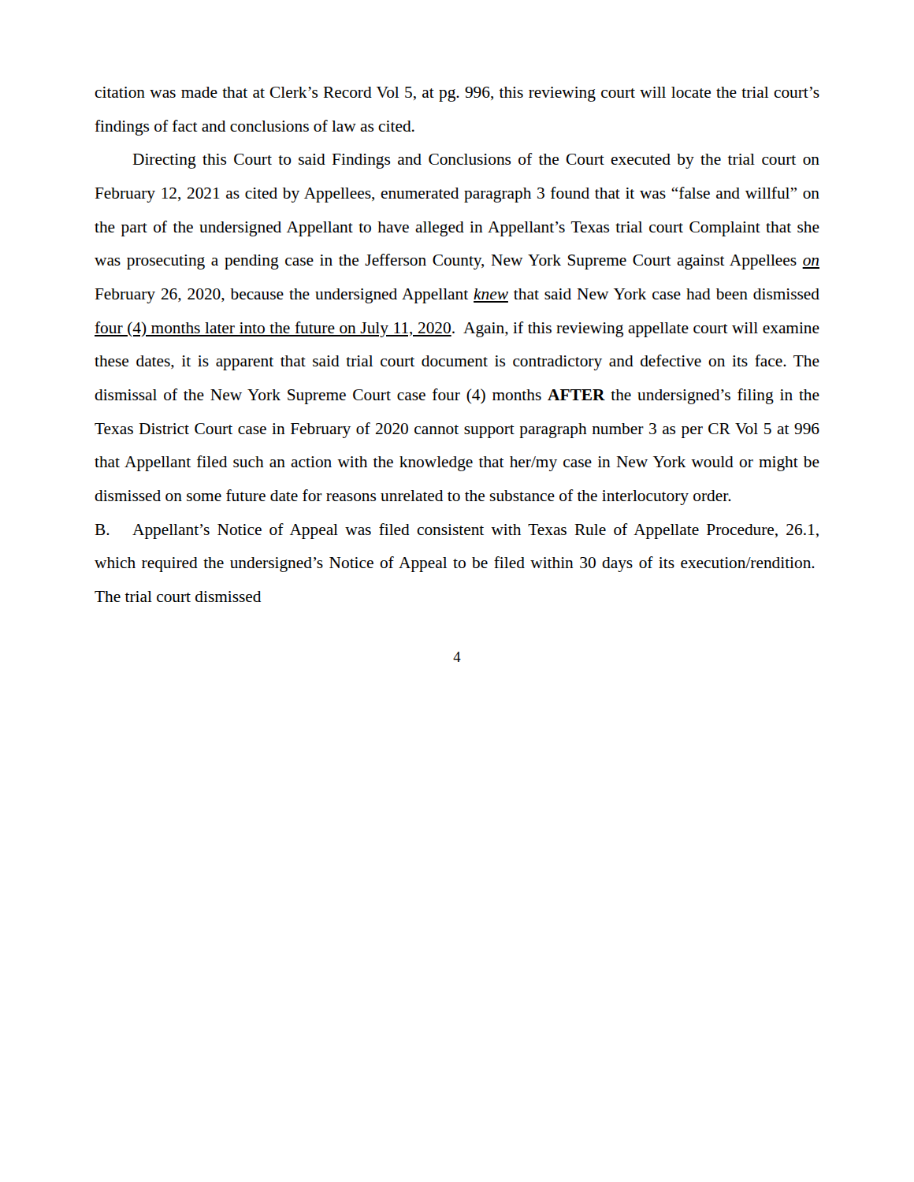citation was made that at Clerk’s Record Vol 5, at pg. 996, this reviewing court will locate the trial court’s findings of fact and conclusions of law as cited.
Directing this Court to said Findings and Conclusions of the Court executed by the trial court on February 12, 2021 as cited by Appellees, enumerated paragraph 3 found that it was “false and willful” on the part of the undersigned Appellant to have alleged in Appellant’s Texas trial court Complaint that she was prosecuting a pending case in the Jefferson County, New York Supreme Court against Appellees on February 26, 2020, because the undersigned Appellant knew that said New York case had been dismissed four (4) months later into the future on July 11, 2020. Again, if this reviewing appellate court will examine these dates, it is apparent that said trial court document is contradictory and defective on its face. The dismissal of the New York Supreme Court case four (4) months AFTER the undersigned’s filing in the Texas District Court case in February of 2020 cannot support paragraph number 3 as per CR Vol 5 at 996 that Appellant filed such an action with the knowledge that her/my case in New York would or might be dismissed on some future date for reasons unrelated to the substance of the interlocutory order.
B. Appellant’s Notice of Appeal was filed consistent with Texas Rule of Appellate Procedure, 26.1, which required the undersigned’s Notice of Appeal to be filed within 30 days of its execution/rendition. The trial court dismissed
4